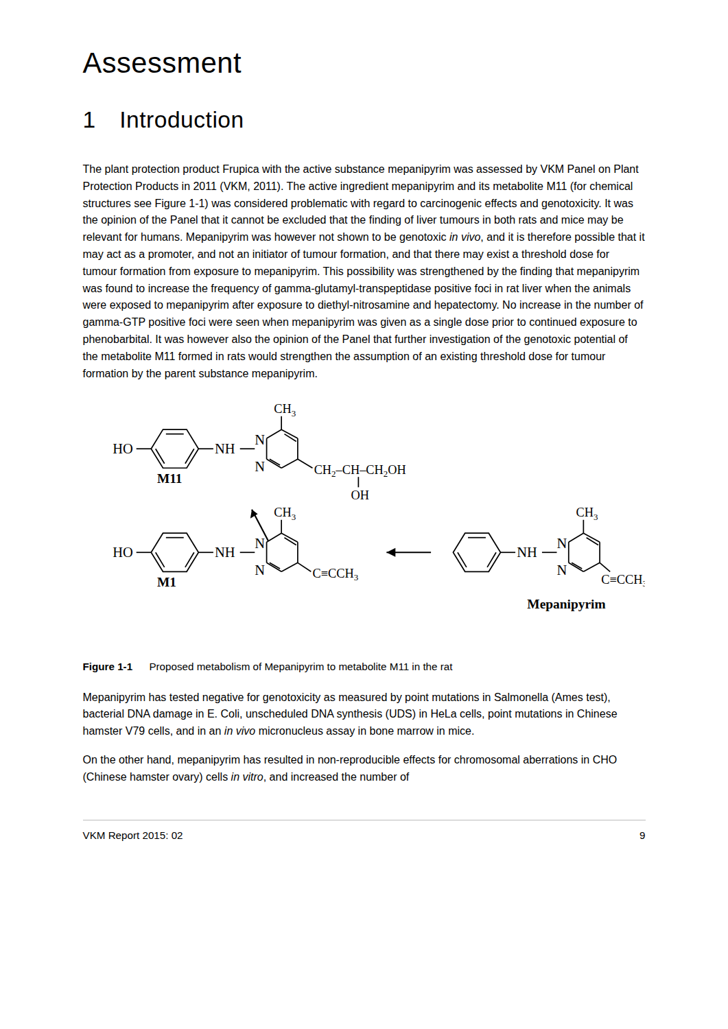Assessment
1 Introduction
The plant protection product Frupica with the active substance mepanipyrim was assessed by VKM Panel on Plant Protection Products in 2011 (VKM, 2011). The active ingredient mepanipyrim and its metabolite M11 (for chemical structures see Figure 1-1) was considered problematic with regard to carcinogenic effects and genotoxicity. It was the opinion of the Panel that it cannot be excluded that the finding of liver tumours in both rats and mice may be relevant for humans. Mepanipyrim was however not shown to be genotoxic in vivo, and it is therefore possible that it may act as a promoter, and not an initiator of tumour formation, and that there may exist a threshold dose for tumour formation from exposure to mepanipyrim. This possibility was strengthened by the finding that mepanipyrim was found to increase the frequency of gamma-glutamyl-transpeptidase positive foci in rat liver when the animals were exposed to mepanipyrim after exposure to diethyl-nitrosamine and hepatectomy. No increase in the number of gamma-GTP positive foci were seen when mepanipyrim was given as a single dose prior to continued exposure to phenobarbital. It was however also the opinion of the Panel that further investigation of the genotoxic potential of the metabolite M11 formed in rats would strengthen the assumption of an existing threshold dose for tumour formation by the parent substance mepanipyrim.
HO NH N N CH3 CH2–CH–CH2OH OH M11 HO NH N N CH3 C≡CCH3 M1 NH N N CH3 C≡CCH3 Mepanipyrim
Figure 1-1 Proposed metabolism of Mepanipyrim to metabolite M11 in the rat
Mepanipyrim has tested negative for genotoxicity as measured by point mutations in Salmonella (Ames test), bacterial DNA damage in E. Coli, unscheduled DNA synthesis (UDS) in HeLa cells, point mutations in Chinese hamster V79 cells, and in an in vivo micronucleus assay in bone marrow in mice.
On the other hand, mepanipyrim has resulted in non-reproducible effects for chromosomal aberrations in CHO (Chinese hamster ovary) cells in vitro, and increased the number of
VKM Report 2015: 02 9